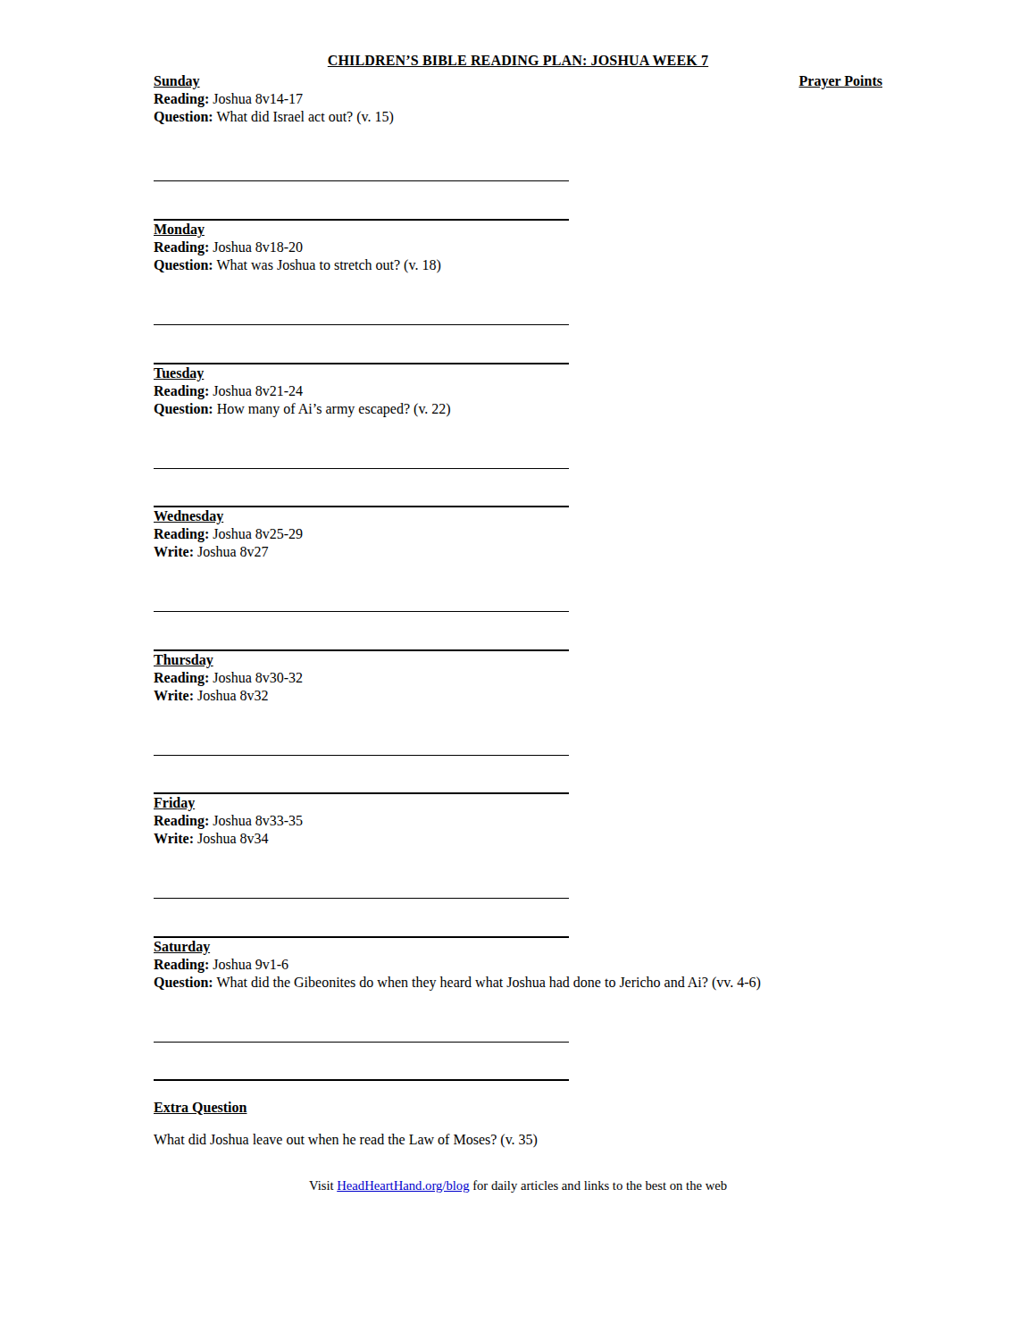CHILDREN’S BIBLE READING PLAN: JOSHUA WEEK 7
Sunday
Reading: Joshua 8v14-17
Question: What did Israel act out? (v. 15)
Prayer Points
Monday
Reading: Joshua 8v18-20
Question: What was Joshua to stretch out? (v. 18)
Tuesday
Reading: Joshua 8v21-24
Question: How many of Ai’s army escaped? (v. 22)
Wednesday
Reading: Joshua 8v25-29
Write: Joshua 8v27
Thursday
Reading: Joshua 8v30-32
Write: Joshua 8v32
Friday
Reading: Joshua 8v33-35
Write: Joshua 8v34
Saturday
Reading: Joshua 9v1-6
Question: What did the Gibeonites do when they heard what Joshua had done to Jericho and Ai? (vv. 4-6)
Extra Question
What did Joshua leave out when he read the Law of Moses? (v. 35)
Visit HeadHeartHand.org/blog for daily articles and links to the best on the web